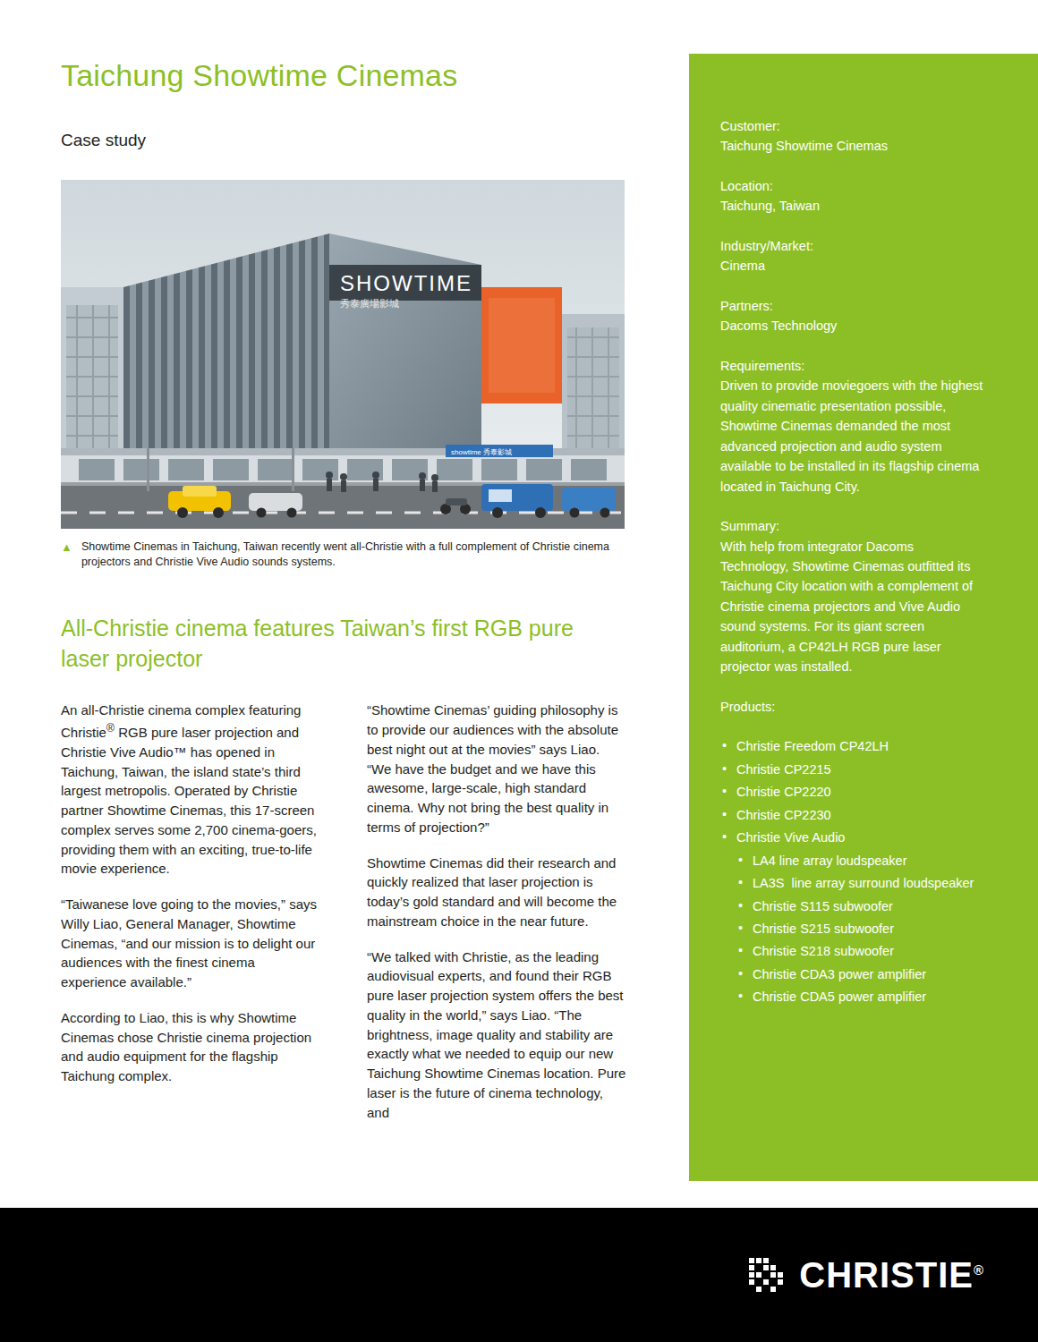Taichung Showtime Cinemas
Case study
SHOWTIME 秀泰廣場影城 showtime 秀泰影城
▲ Showtime Cinemas in Taichung, Taiwan recently went all-Christie with a full complement of Christie cinema projectors and Christie Vive Audio sounds systems.
All-Christie cinema features Taiwan’s first RGB pure laser projector
An all-Christie cinema complex featuring Christie® RGB pure laser projection and Christie Vive Audio™ has opened in Taichung, Taiwan, the island state’s third largest metropolis. Operated by Christie partner Showtime Cinemas, this 17-screen complex serves some 2,700 cinema-goers, providing them with an exciting, true-to-life movie experience.
“Taiwanese love going to the movies,” says Willy Liao, General Manager, Showtime Cinemas, “and our mission is to delight our audiences with the finest cinema experience available.”
According to Liao, this is why Showtime Cinemas chose Christie cinema projection and audio equipment for the flagship Taichung complex.
“Showtime Cinemas’ guiding philosophy is to provide our audiences with the absolute best night out at the movies” says Liao. “We have the budget and we have this awesome, large-scale, high standard cinema. Why not bring the best quality in terms of projection?”
Showtime Cinemas did their research and quickly realized that laser projection is today’s gold standard and will become the mainstream choice in the near future.
“We talked with Christie, as the leading audiovisual experts, and found their RGB pure laser projection system offers the best quality in the world,” says Liao. “The brightness, image quality and stability are exactly what we needed to equip our new Taichung Showtime Cinemas location. Pure laser is the future of cinema technology, and
Customer: Taichung Showtime Cinemas
Location: Taichung, Taiwan
Industry/Market: Cinema
Partners: Dacoms Technology
Requirements: Driven to provide moviegoers with the highest quality cinematic presentation possible, Showtime Cinemas demanded the most advanced projection and audio system available to be installed in its flagship cinema located in Taichung City.
Summary: With help from integrator Dacoms Technology, Showtime Cinemas outfitted its Taichung City location with a complement of Christie cinema projectors and Vive Audio sound systems. For its giant screen auditorium, a CP42LH RGB pure laser projector was installed.
Products:
Christie Freedom CP42LH
Christie CP2215
Christie CP2220
Christie CP2230
Christie Vive Audio
LA4 line array loudspeaker
LA3S line array surround loudspeaker
Christie S115 subwoofer
Christie S215 subwoofer
Christie S218 subwoofer
Christie CDA3 power amplifier
Christie CDA5 power amplifier
CHRISTIE®